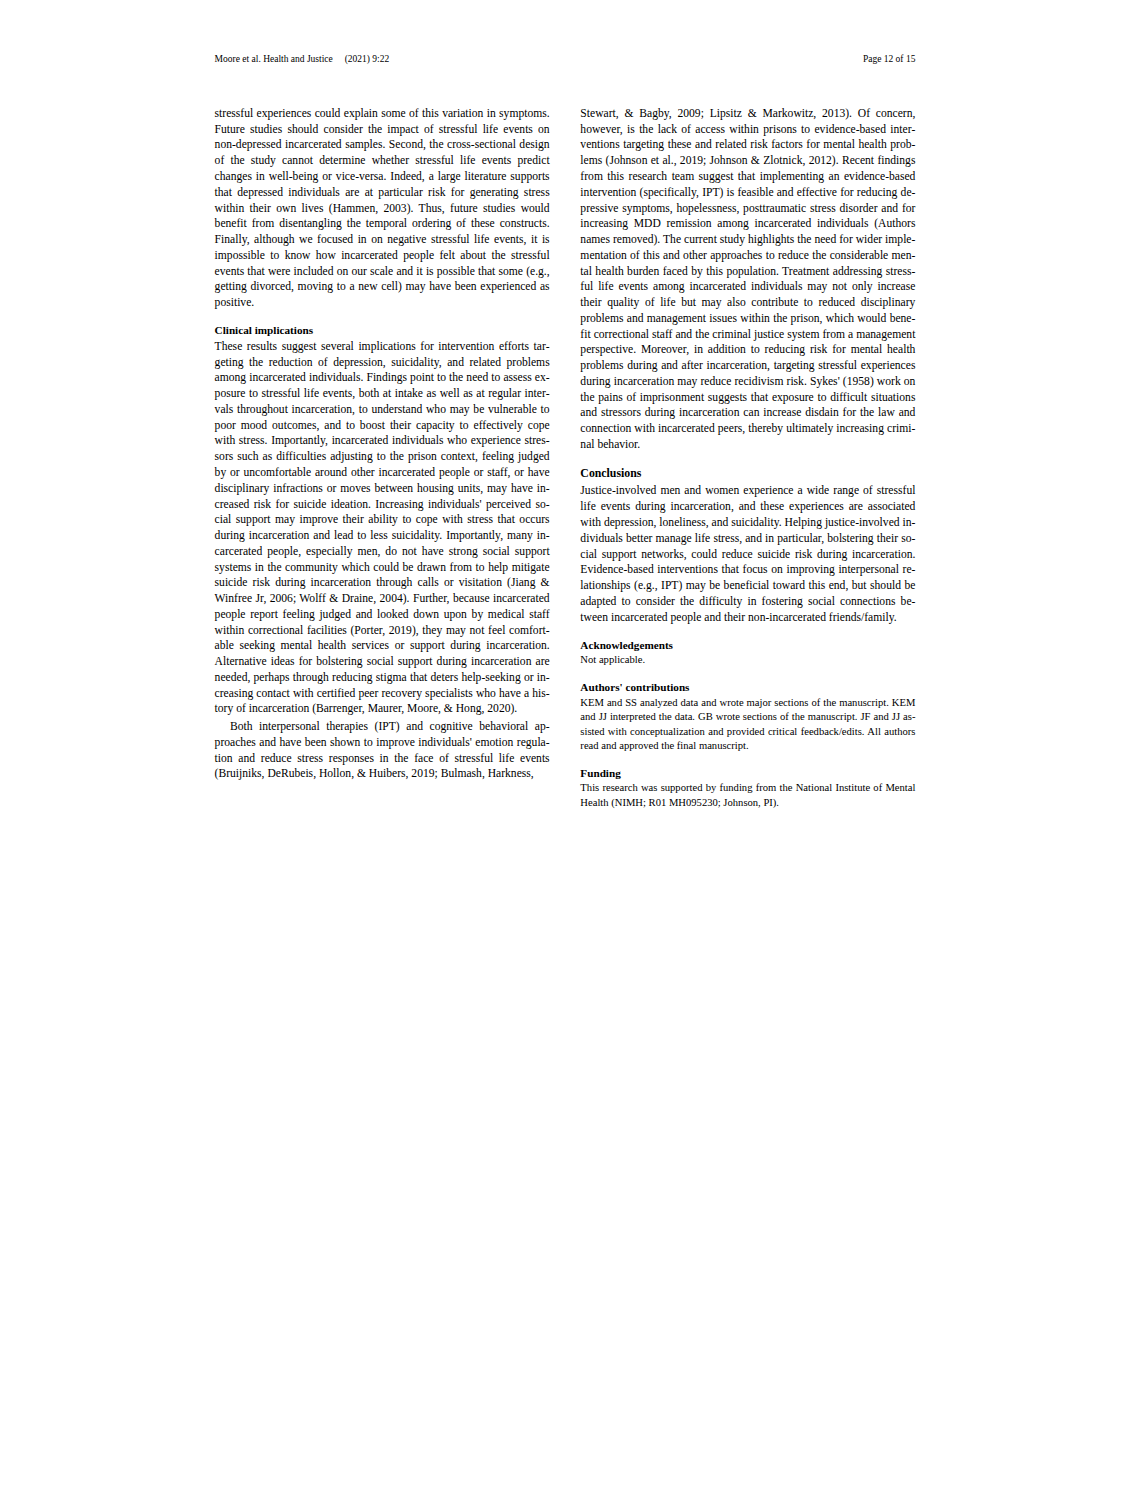Moore et al. Health and Justice (2021) 9:22
Page 12 of 15
stressful experiences could explain some of this variation in symptoms. Future studies should consider the impact of stressful life events on non-depressed incarcerated samples. Second, the cross-sectional design of the study cannot determine whether stressful life events predict changes in well-being or vice-versa. Indeed, a large literature supports that depressed individuals are at particular risk for generating stress within their own lives (Hammen, 2003). Thus, future studies would benefit from disentangling the temporal ordering of these constructs. Finally, although we focused in on negative stressful life events, it is impossible to know how incarcerated people felt about the stressful events that were included on our scale and it is possible that some (e.g., getting divorced, moving to a new cell) may have been experienced as positive.
Clinical implications
These results suggest several implications for intervention efforts targeting the reduction of depression, suicidality, and related problems among incarcerated individuals. Findings point to the need to assess exposure to stressful life events, both at intake as well as at regular intervals throughout incarceration, to understand who may be vulnerable to poor mood outcomes, and to boost their capacity to effectively cope with stress. Importantly, incarcerated individuals who experience stressors such as difficulties adjusting to the prison context, feeling judged by or uncomfortable around other incarcerated people or staff, or have disciplinary infractions or moves between housing units, may have increased risk for suicide ideation. Increasing individuals' perceived social support may improve their ability to cope with stress that occurs during incarceration and lead to less suicidality. Importantly, many incarcerated people, especially men, do not have strong social support systems in the community which could be drawn from to help mitigate suicide risk during incarceration through calls or visitation (Jiang & Winfree Jr, 2006; Wolff & Draine, 2004). Further, because incarcerated people report feeling judged and looked down upon by medical staff within correctional facilities (Porter, 2019), they may not feel comfortable seeking mental health services or support during incarceration. Alternative ideas for bolstering social support during incarceration are needed, perhaps through reducing stigma that deters help-seeking or increasing contact with certified peer recovery specialists who have a history of incarceration (Barrenger, Maurer, Moore, & Hong, 2020).
Both interpersonal therapies (IPT) and cognitive behavioral approaches and have been shown to improve individuals' emotion regulation and reduce stress responses in the face of stressful life events (Bruijniks, DeRubeis, Hollon, & Huibers, 2019; Bulmash, Harkness,
Stewart, & Bagby, 2009; Lipsitz & Markowitz, 2013). Of concern, however, is the lack of access within prisons to evidence-based interventions targeting these and related risk factors for mental health problems (Johnson et al., 2019; Johnson & Zlotnick, 2012). Recent findings from this research team suggest that implementing an evidence-based intervention (specifically, IPT) is feasible and effective for reducing depressive symptoms, hopelessness, posttraumatic stress disorder and for increasing MDD remission among incarcerated individuals (Authors names removed). The current study highlights the need for wider implementation of this and other approaches to reduce the considerable mental health burden faced by this population. Treatment addressing stressful life events among incarcerated individuals may not only increase their quality of life but may also contribute to reduced disciplinary problems and management issues within the prison, which would benefit correctional staff and the criminal justice system from a management perspective. Moreover, in addition to reducing risk for mental health problems during and after incarceration, targeting stressful experiences during incarceration may reduce recidivism risk. Sykes' (1958) work on the pains of imprisonment suggests that exposure to difficult situations and stressors during incarceration can increase disdain for the law and connection with incarcerated peers, thereby ultimately increasing criminal behavior.
Conclusions
Justice-involved men and women experience a wide range of stressful life events during incarceration, and these experiences are associated with depression, loneliness, and suicidality. Helping justice-involved individuals better manage life stress, and in particular, bolstering their social support networks, could reduce suicide risk during incarceration. Evidence-based interventions that focus on improving interpersonal relationships (e.g., IPT) may be beneficial toward this end, but should be adapted to consider the difficulty in fostering social connections between incarcerated people and their non-incarcerated friends/family.
Acknowledgements
Not applicable.
Authors' contributions
KEM and SS analyzed data and wrote major sections of the manuscript. KEM and JJ interpreted the data. GB wrote sections of the manuscript. JF and JJ assisted with conceptualization and provided critical feedback/edits. All authors read and approved the final manuscript.
Funding
This research was supported by funding from the National Institute of Mental Health (NIMH; R01 MH095230; Johnson, PI).